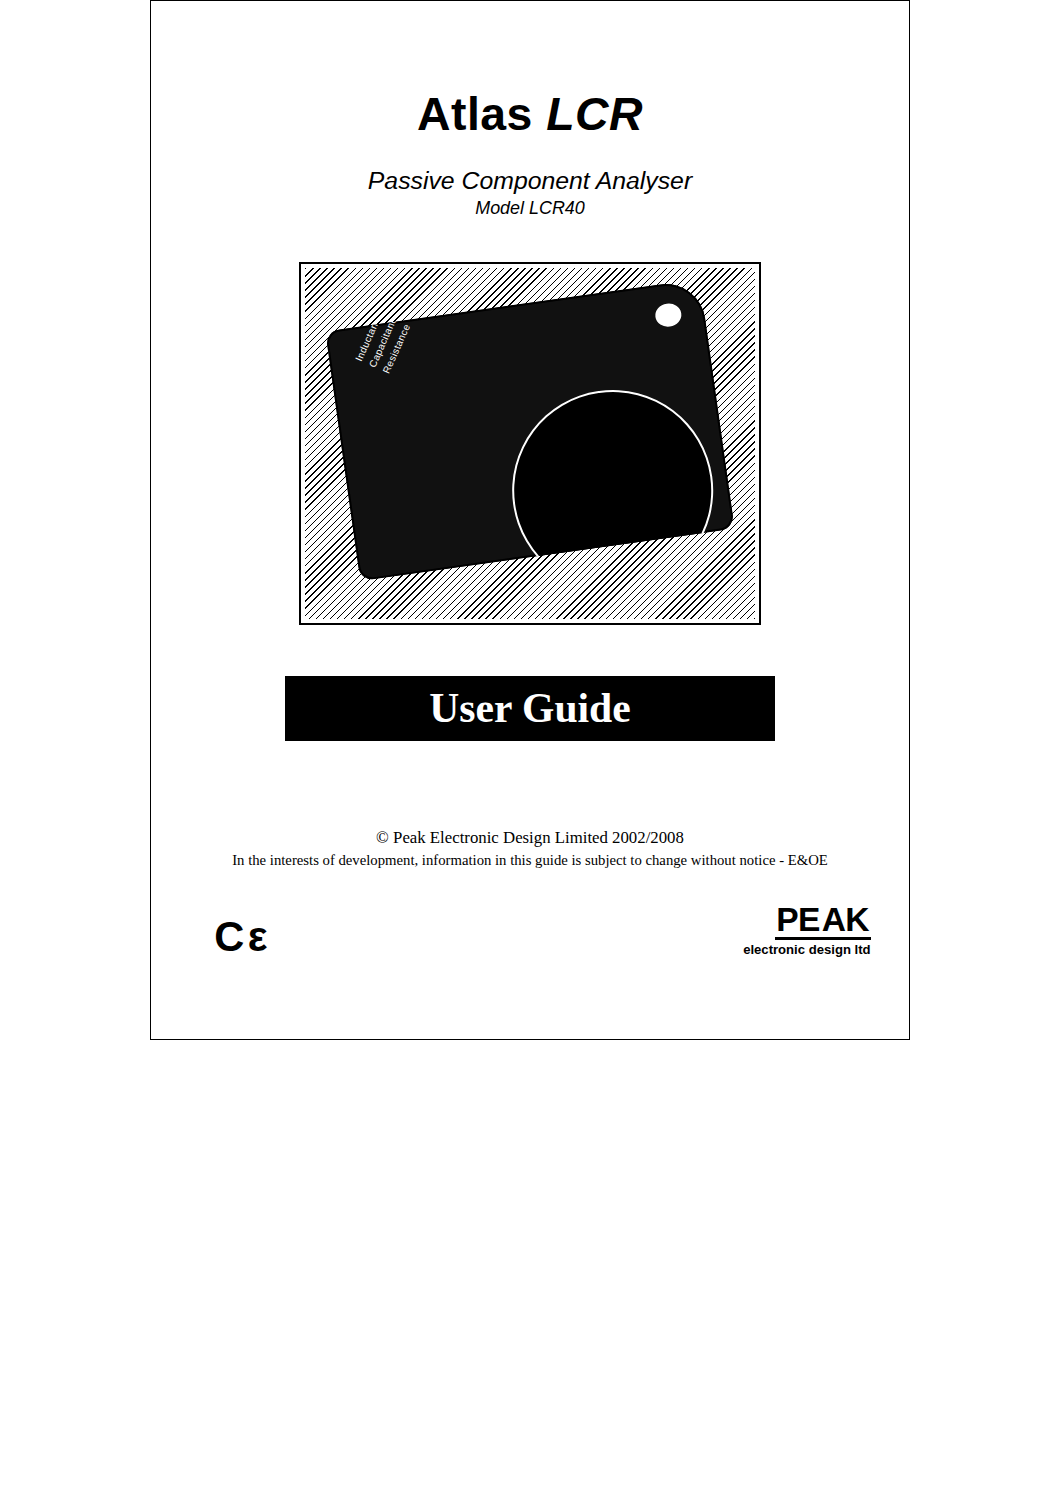Atlas LCR
Passive Component Analyser
Model LCR40
Inductance
Capacitance
Resistance
Atlas LCR
User Guide
© Peak Electronic Design Limited 2002/2008
In the interests of development, information in this guide is subject to change without notice - E&OE
C ε
PE AK
electronic design ltd